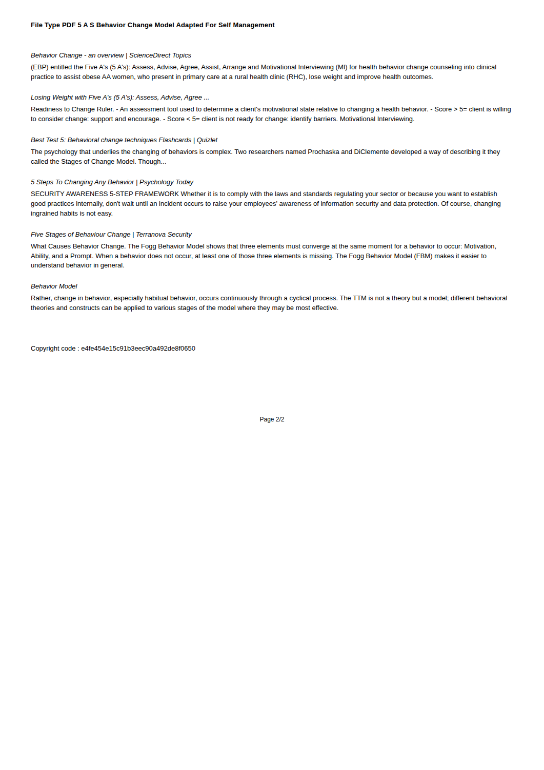File Type PDF 5 A S Behavior Change Model Adapted For Self Management
Behavior Change - an overview | ScienceDirect Topics
(EBP) entitled the Five A's (5 A's): Assess, Advise, Agree, Assist, Arrange and Motivational Interviewing (MI) for health behavior change counseling into clinical practice to assist obese AA women, who present in primary care at a rural health clinic (RHC), lose weight and improve health outcomes.
Losing Weight with Five A's (5 A's): Assess, Advise, Agree ...
Readiness to Change Ruler. - An assessment tool used to determine a client's motivational state relative to changing a health behavior. - Score > 5= client is willing to consider change: support and encourage. - Score < 5= client is not ready for change: identify barriers. Motivational Interviewing.
Best Test 5: Behavioral change techniques Flashcards | Quizlet
The psychology that underlies the changing of behaviors is complex. Two researchers named Prochaska and DiClemente developed a way of describing it they called the Stages of Change Model. Though...
5 Steps To Changing Any Behavior | Psychology Today
SECURITY AWARENESS 5-STEP FRAMEWORK Whether it is to comply with the laws and standards regulating your sector or because you want to establish good practices internally, don't wait until an incident occurs to raise your employees' awareness of information security and data protection. Of course, changing ingrained habits is not easy.
Five Stages of Behaviour Change | Terranova Security
What Causes Behavior Change. The Fogg Behavior Model shows that three elements must converge at the same moment for a behavior to occur: Motivation, Ability, and a Prompt. When a behavior does not occur, at least one of those three elements is missing. The Fogg Behavior Model (FBM) makes it easier to understand behavior in general.
Behavior Model
Rather, change in behavior, especially habitual behavior, occurs continuously through a cyclical process. The TTM is not a theory but a model; different behavioral theories and constructs can be applied to various stages of the model where they may be most effective.
Copyright code : e4fe454e15c91b3eec90a492de8f0650
Page 2/2